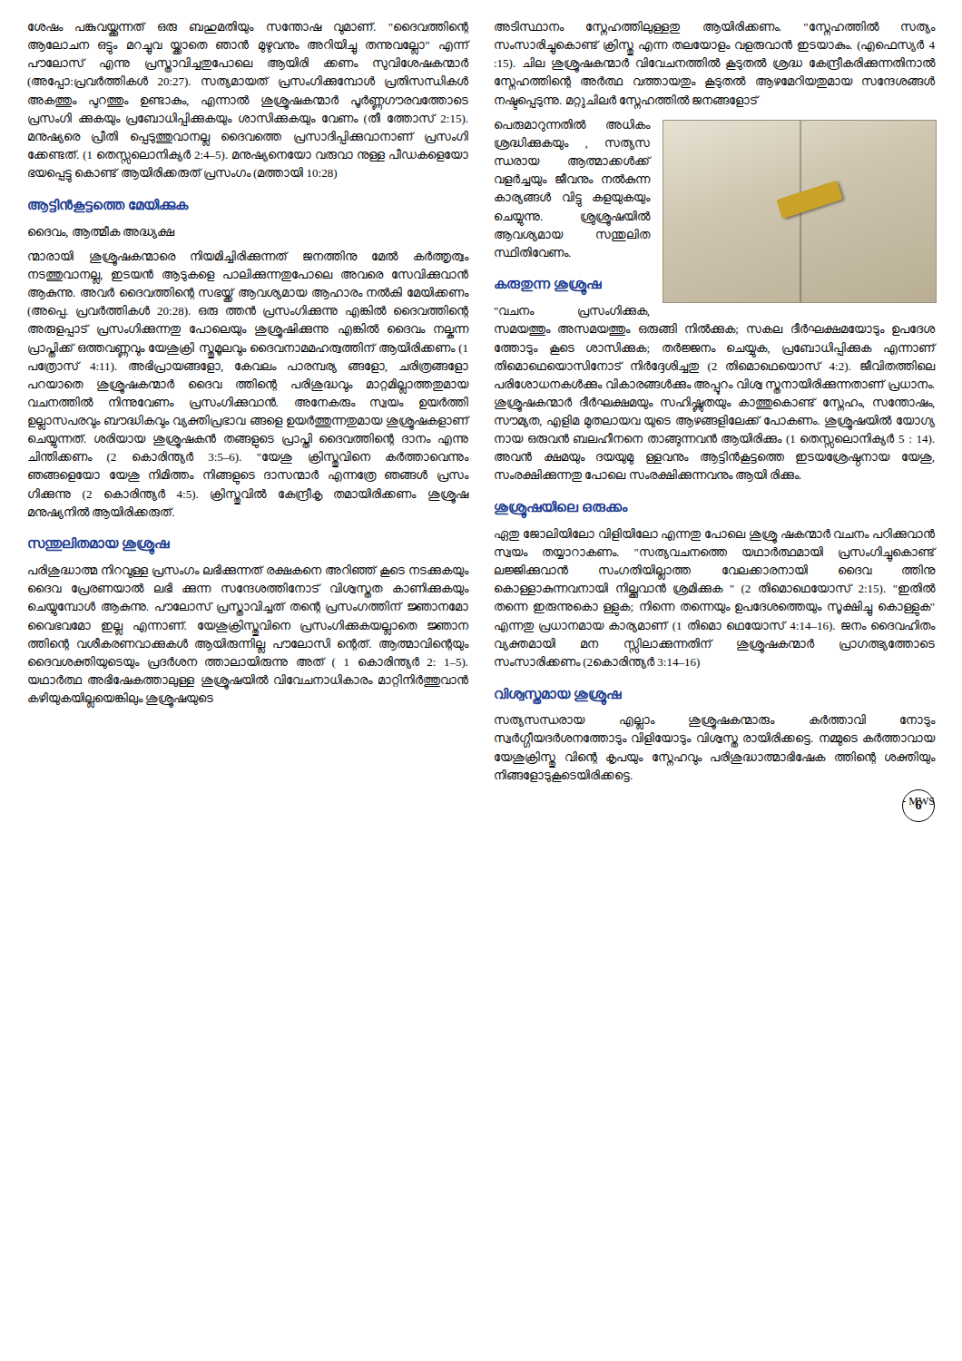ശേഷം പങ്കുവയ്ക്കുന്നത് ഒരു ബഹുമതിയും സന്തോഷ വുമാണ്. "ദൈവത്തിന്റെ ആലോചന ഒട്ടും മറച്ചുവ യ്ക്കാതെ ഞാൻ മുഴുവനും അറിയിച്ചു തന്നുവല്ലോ" എന്ന് പൗലോസ് എന്നു പ്രസ്താവിച്ചതുപോലെ ആയിരി ക്കണം സുവിശേഷകന്മാർ (അപ്പോ:പ്രവർത്തികൾ 20:27). സത്യമായത് പ്രസംഗിക്കുമ്പോൾ പ്രതിസന്ധികൾ അകത്തും പുറത്തും ഉണ്ടാകും, എന്നാൽ ശുശ്രൂഷകന്മാർ പൂർണ്ണഗൗരവത്തോടെ പ്രസംഗി ക്കുകയും പ്രബോധിപ്പിക്കുകയും ശാസിക്കുകയും വേണം (തീ ത്തോസ് 2:15). മനുഷ്യരെ പ്രീതി പ്പെടുത്തുവാനല്ല ദൈവത്തെ പ്രസാദിപ്പിക്കുവാനാണ് പ്രസംഗി ക്കേണ്ടത്. (1 തെസ്സലൊനിക്യർ 2:4–5). മനുഷ്യനെയോ വരുവാ നുള്ള പീഡകളെയോ ഭയപ്പെട്ടു കൊണ്ട് ആയിരിക്കരുത് പ്രസംഗം (മത്തായി 10:28)
ആട്ടിൻകൂട്ടത്തെ മേയിക്കുക
ദൈവം, ആത്മീക അദ്ധ്യക്ഷ
ന്മാരായി ശുശ്രൂഷകന്മാരെ നിയമിച്ചിരിക്കുന്നത് ജനത്തിനു മേൽ കർത്തൃത്വം നടത്തുവാനല്ല, ഇടയൻ ആടുകളെ പാലിക്കുന്നതുപോലെ അവരെ സേവിക്കുവാൻ ആകുന്നു. അവർ ദൈവത്തിന്റെ സഭയ്ക്ക് ആവശ്യമായ ആഹാരം നൽകി മേയിക്കണം (അപ്പെ. പ്രവർത്തികൾ 20:28). ഒരു ത്തൻ പ്രസംഗിക്കുന്നു എങ്കിൽ ദൈവത്തിന്റെ അരുളപ്പാട് പ്രസംഗിക്കുന്നതു പോലെയും ശുശ്രൂഷിക്കുന്നു എങ്കിൽ ദൈവം നല്കുന്ന പ്രാപ്തിക്ക് ഒത്തവണ്ണവും യേശുക്രി സ്തുമൂലവും ദൈവനാമമഹത്വത്തിന് ആയിരിക്കണം (1 പത്രോസ് 4:11). അഭിപ്രായങ്ങളോ, കേവലം പാരമ്പര്യ ങ്ങളോ, ചരിത്രങ്ങളോ പറയാതെ ശുശ്രൂഷകന്മാർ ദൈവ ത്തിന്റെ പരിശുദ്ധവും മാറ്റമില്ലാത്തതുമായ വചനത്തിൽ നിന്നുവേണം പ്രസംഗിക്കുവാൻ. അനേകരും സ്വയം ഉയർത്തി ഉല്ലാസപരവും ബൗദ്ധികവും വ്യക്തിപ്രഭാവ ങ്ങളെ ഉയർത്തുന്നതുമായ ശുശ്രൂഷകളാണ് ചെയ്യുന്നത്. ശരിയായ ശുശ്രൂഷകൻ തങ്ങളുടെ പ്രാപ്തി ദൈവത്തിന്റെ ദാനം എന്നു ചിന്തിക്കണം (2 കൊരിന്ത്യർ 3:5–6). "യേശു ക്രിസ്തുവിനെ കർത്താവെന്നും ഞങ്ങളെയോ യേശു നിമിത്തം നിങ്ങളുടെ ദാസന്മാർ എന്നത്രേ ഞങ്ങൾ പ്രസം ഗിക്കുന്നു (2 കൊരിന്ത്യർ 4:5). ക്രിസ്തുവിൽ കേന്ദ്രീകൃ തമായിരിക്കണം ശുശ്രൂഷ മനുഷ്യനിൽ ആയിരിക്കരുത്.
സന്തുലിതമായ ശുശ്രൂഷ
പരിശുദ്ധാത്മ നിറവുള്ള പ്രസംഗം ലഭിക്കുന്നത് രക്ഷകനെ അറിഞ്ഞ് കൂടെ നടക്കുകയും ദൈവ പ്രേരണയാൽ ലഭി ക്കുന്ന സന്ദേശത്തിനോട് വിശ്വസ്തത കാണിക്കുകയും ചെയ്യുമ്പോൾ ആകുന്നു. പൗലോസ് പ്രസ്താവിച്ചത് തന്റെ പ്രസംഗത്തിന് ജ്ഞാനമോ വൈഭവമോ ഇല്ല എന്നാണ്. യേശുക്രിസ്തുവിനെ പ്രസംഗിക്കുകയല്ലാതെ ജ്ഞാന ത്തിന്റെ വശീകരണവാക്കുകൾ ആയിരുന്നില്ല പൗലോസി ന്റെത്. ആത്മാവിന്റെയും ദൈവശക്തിയുടെയും പ്രദർശന ത്താലായിരുന്നു അത് ( 1 കൊരിന്ത്യർ 2: 1–5). യഥാർത്ഥ അഭിഷേകത്താലുള്ള ശുശ്രൂഷയിൽ വിവേചനാധികാരം മാറ്റിനിർത്തുവാൻ കഴിയുകയില്ലയെങ്കിലും ശുശ്രൂഷയുടെ
അടിസ്ഥാനം സ്നേഹത്തിലുള്ളതു ആയിരിക്കണം. "സ്നേഹത്തിൽ സത്യം സംസാരിച്ചുകൊണ്ട് ക്രിസ്തു എന്ന തലയോളം വളരുവാൻ ഇടയാകും. (എഫെസ്യർ 4 :15). ചില ശുശ്രൂഷകന്മാർ വിവേചനത്തിൽ കൂടുതൽ ശ്രദ്ധ കേന്ദ്രീകരിക്കുന്നതിനാൽ സ്നേഹത്തിന്റെ അർത്ഥ വത്തായതും കൂടുതൽ ആഴമേറിയതുമായ സന്ദേശങ്ങൾ നഷ്ടപ്പെടുന്നു. മറ്റുചിലർ സ്നേഹത്തിൽ ജനങ്ങളോട്
പെരുമാറുന്നതിൽ അധികം ശ്രദ്ധിക്കുകയും , സത്യസ ന്ധരായ ആത്മാക്കൾക്ക് വളർച്ചയും ജീവനും നൽകുന്ന കാര്യങ്ങൾ വിട്ടു കളയുകയും ചെയ്യുന്നു. ശ്രുശ്രൂഷയിൽ ആവശ്യമായ സന്തുലിത സ്ഥിതിവേണം.
കരുതുന്ന ശുശ്രൂഷ
"വചനം പ്രസംഗിക്കുക, സമയത്തും അസമയത്തും ഒരുങ്ങി നിൽക്കുക; സകല ദീർഘക്ഷമയോടും ഉപദേശ ത്തോടും കൂടെ ശാസിക്കുക; തർജ്ജനം ചെയ്യുക, പ്രബോധിപ്പിക്കുക എന്നാണ് തിമൊഥെയൊസിനോട് നിർദ്ദേശിച്ചതു (2 തിമൊഥെയൊസ് 4:2). ജീവിതത്തിലെ പരിശോധനകൾക്കും വികാരങ്ങൾക്കും അപ്പുറം വിശ്വ സ്തനായിരിക്കുന്നതാണ് പ്രധാനം. ശുശ്രൂഷകന്മാർ ദീർഘക്ഷമയും സഹിഷ്ണുതയും കാത്തുകൊണ്ട് സ്നേഹം, സന്തോഷം, സൗമ്യത, എളിമ മുതലായവ യുടെ ആഴങ്ങളിലേക്ക് പോകണം. ശുശ്രൂഷയിൽ യോഗ്യ നായ ഒരുവൻ ബലഹീനനെ താങ്ങുന്നവൻ ആയിരിക്കും (1 തെസ്സലൊനിക്യർ 5 : 14). അവൻ ക്ഷമയും ദയയുമു ള്ളവനും ആട്ടിൻകൂട്ടത്തെ ഇടയശ്രേഷ്ഠനായ യേശു, സംരക്ഷിക്കുന്നതു പോലെ സംരക്ഷിക്കുന്നവനും ആയി രിക്കും.
ശുശ്രൂഷയിലെ ഒരുക്കം
ഏതു ജോലിയിലോ വിളിയിലോ എന്നതു പോലെ ശുശ്രൂ ഷകന്മാർ വചനം പഠിക്കുവാൻ സ്വയം തയ്യാറാകണം. "സത്യവചനത്തെ യഥാർത്ഥമായി പ്രസംഗിച്ചുകൊണ്ട് ലജ്ജിക്കുവാൻ സംഗതിയില്ലാത്ത വേലക്കാരനായി ദൈവ ത്തിനു കൊള്ളാകുന്നവനായി നില്ക്കുവാൻ ശ്രമിക്കുക " (2 തിമൊഥെയോസ് 2:15). "ഇതിൽ തന്നെ ഇരുന്നുകൊ ള്ളുക; നിന്നെ തന്നെയും ഉപദേശത്തെയും സൂക്ഷിച്ചു കൊള്ളുക" എന്നതു പ്രധാനമായ കാര്യമാണ് (1 തിമൊ ഥെയോസ് 4:14–16). ജനം ദൈവഹിതം വ്യക്തമായി മന സ്സിലാക്കുന്നതിന് ശുശ്രൂഷകന്മാർ പ്രാഗത്ഭ്യത്തോടെ സംസാരിക്കണം (2കൊരിന്ത്യർ 3:14–16)
വിശ്വസ്തമായ ശുശ്രൂഷ
സത്യസന്ധരായ എല്ലാം ശുശ്രൂഷകന്മാരും കർത്താവി നോടും സ്വർഗ്ഗീയദർശനത്തോടും വിളിയോടും വിശ്വസ്ത രായിരിക്കട്ടെ. നമ്മുടെ കർത്താവായ യേശുക്രിസ്തു വിന്റെ കൃപയും സ്നേഹവും പരിശുദ്ധാത്മാഭിഷേക ത്തിന്റെ ശക്തിയും നിങ്ങളോടുകൂടെയിരിക്കട്ടെ.
- MWS
6